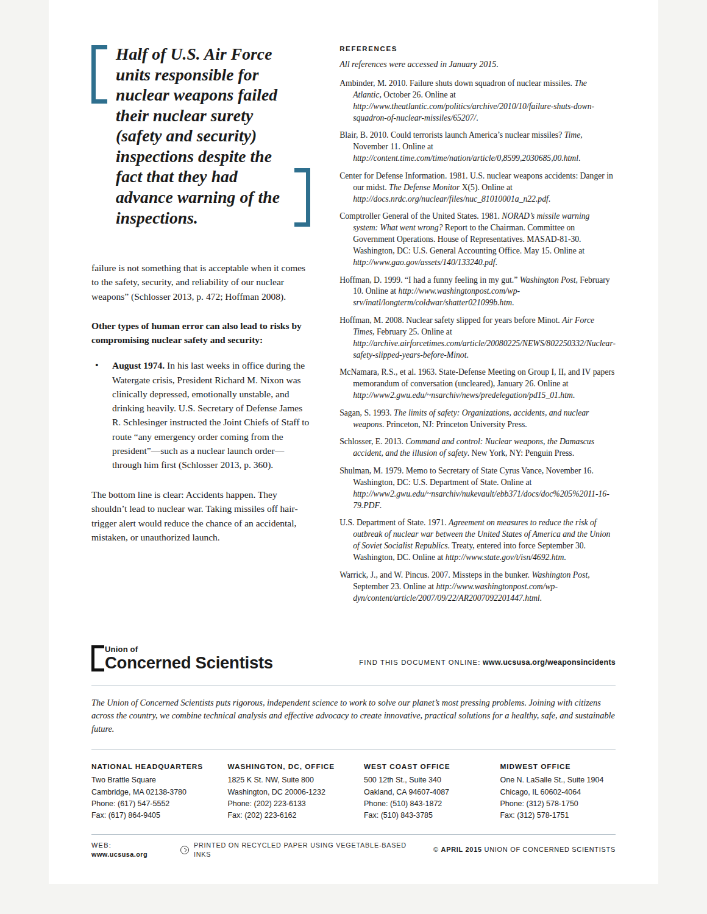Half of U.S. Air Force units responsible for nuclear weapons failed their nuclear surety (safety and security) inspections despite the fact that they had advance warning of the inspections.
failure is not something that is acceptable when it comes to the safety, security, and reliability of our nuclear weapons” (Schlosser 2013, p. 472; Hoffman 2008).
Other types of human error can also lead to risks by compromising nuclear safety and security:
August 1974. In his last weeks in office during the Watergate crisis, President Richard M. Nixon was clinically depressed, emotionally unstable, and drinking heavily. U.S. Secretary of Defense James R. Schlesinger instructed the Joint Chiefs of Staff to route “any emergency order coming from the president”—such as a nuclear launch order—through him first (Schlosser 2013, p. 360).
The bottom line is clear: Accidents happen. They shouldn’t lead to nuclear war. Taking missiles off hair-trigger alert would reduce the chance of an accidental, mistaken, or unauthorized launch.
References
All references were accessed in January 2015.
Ambinder, M. 2010. Failure shuts down squadron of nuclear missiles. The Atlantic, October 26. Online at http://www.theatlantic.com/politics/archive/2010/10/failure-shuts-down-squadron-of-nuclear-missiles/65207/.
Blair, B. 2010. Could terrorists launch America’s nuclear missiles? Time, November 11. Online at http://content.time.com/time/nation/article/0,8599,2030685,00.html.
Center for Defense Information. 1981. U.S. nuclear weapons accidents: Danger in our midst. The Defense Monitor X(5). Online at http://docs.nrdc.org/nuclear/files/nuc_81010001a_n22.pdf.
Comptroller General of the United States. 1981. NORAD’s missile warning system: What went wrong? Report to the Chairman. Committee on Government Operations. House of Representatives. MASAD-81-30. Washington, DC: U.S. General Accounting Office. May 15. Online at http://www.gao.gov/assets/140/133240.pdf.
Hoffman, D. 1999. “I had a funny feeling in my gut.” Washington Post, February 10. Online at http://www.washingtonpost.com/wp-srv/inatl/longterm/coldwar/shatter021099b.htm.
Hoffman, M. 2008. Nuclear safety slipped for years before Minot. Air Force Times, February 25. Online at http://archive.airforcetimes.com/article/20080225/NEWS/802250332/Nuclear-safety-slipped-years-before-Minot.
McNamara, R.S., et al. 1963. State-Defense Meeting on Group I, II, and IV papers memorandum of conversation (uncleared), January 26. Online at http://www2.gwu.edu/~nsarchiv/news/predelegation/pd15_01.htm.
Sagan, S. 1993. The limits of safety: Organizations, accidents, and nuclear weapons. Princeton, NJ: Princeton University Press.
Schlosser, E. 2013. Command and control: Nuclear weapons, the Damascus accident, and the illusion of safety. New York, NY: Penguin Press.
Shulman, M. 1979. Memo to Secretary of State Cyrus Vance, November 16. Washington, DC: U.S. Department of State. Online at http://www2.gwu.edu/~nsarchiv/nukevault/ebb371/docs/doc%205%2011-16-79.PDF.
U.S. Department of State. 1971. Agreement on measures to reduce the risk of outbreak of nuclear war between the United States of America and the Union of Soviet Socialist Republics. Treaty, entered into force September 30. Washington, DC. Online at http://www.state.gov/t/isn/4692.htm.
Warrick, J., and W. Pincus. 2007. Missteps in the bunker. Washington Post, September 23. Online at http://www.washingtonpost.com/wp-dyn/content/article/2007/09/22/AR2007092201447.html.
Union of Concerned Scientists
find this document online: www.ucsusa.org/weaponsincidents
The Union of Concerned Scientists puts rigorous, independent science to work to solve our planet’s most pressing problems. Joining with citizens across the country, we combine technical analysis and effective advocacy to create innovative, practical solutions for a healthy, safe, and sustainable future.
National Headquarters
Two Brattle Square
Cambridge, MA 02138-3780
Phone: (617) 547-5552
Fax: (617) 864-9405
Washington, DC, Office
1825 K St. NW, Suite 800
Washington, DC 20006-1232
Phone: (202) 223-6133
Fax: (202) 223-6162
West Coast Office
500 12th St., Suite 340
Oakland, CA 94607-4087
Phone: (510) 843-1872
Fax: (510) 843-3785
Midwest Office
One N. LaSalle St., Suite 1904
Chicago, IL 60602-4064
Phone: (312) 578-1750
Fax: (312) 578-1751
web: www.ucsusa.org
printed on recycled paper using vegetable-based inks
© April 2015 Union of Concerned Scientists